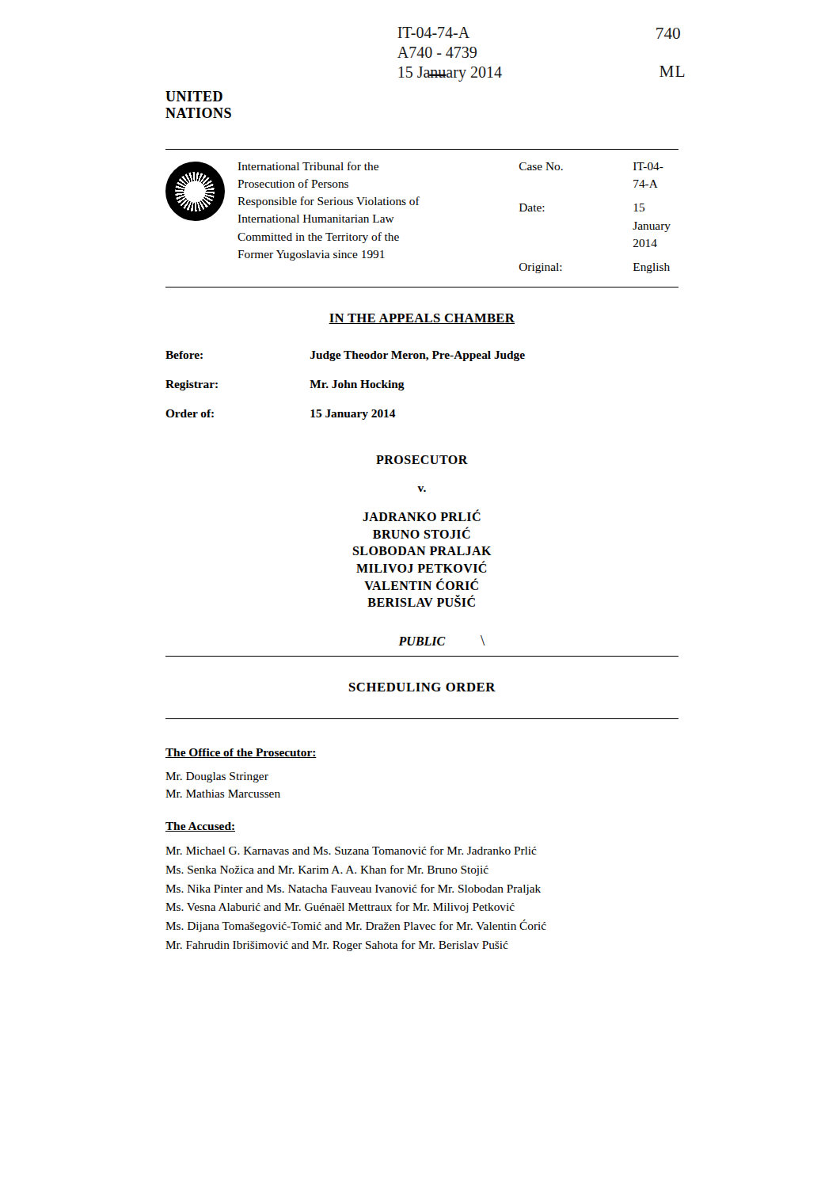IT-04-74-A
A740 - 4739
15 January 2014
740 ML
−
UNITED
NATIONS
International Tribunal for the
Prosecution of Persons
Responsible for Serious Violations of
International Humanitarian Law
Committed in the Territory of the
Former Yugoslavia since 1991
| Case No. | IT-04-74-A |
| Date: | 15 January 2014 |
| Original: | English |
IN THE APPEALS CHAMBER
Before:
Judge Theodor Meron, Pre-Appeal Judge
Registrar:
Mr. John Hocking
Order of:
15 January 2014
PROSECUTOR
v.
JADRANKO PRLIĆ
BRUNO STOJIĆ
SLOBODAN PRALJAK
MILIVOJ PETKOVIĆ
VALENTIN ĆORIĆ
BERISLAV PUŠIĆ
PUBLIC \
SCHEDULING ORDER
The Office of the Prosecutor:
Mr. Douglas Stringer
Mr. Mathias Marcussen
The Accused:
Mr. Michael G. Karnavas and Ms. Suzana Tomanović for Mr. Jadranko Prlić
Ms. Senka Nožica and Mr. Karim A. A. Khan for Mr. Bruno Stojić
Ms. Nika Pinter and Ms. Natacha Fauveau Ivanović for Mr. Slobodan Praljak
Ms. Vesna Alaburić and Mr. Guénaël Mettraux for Mr. Milivoj Petković
Ms. Dijana Tomašegović-Tomić and Mr. Dražen Plavec for Mr. Valentin Ćorić
Mr. Fahrudin Ibrišimović and Mr. Roger Sahota for Mr. Berislav Pušić